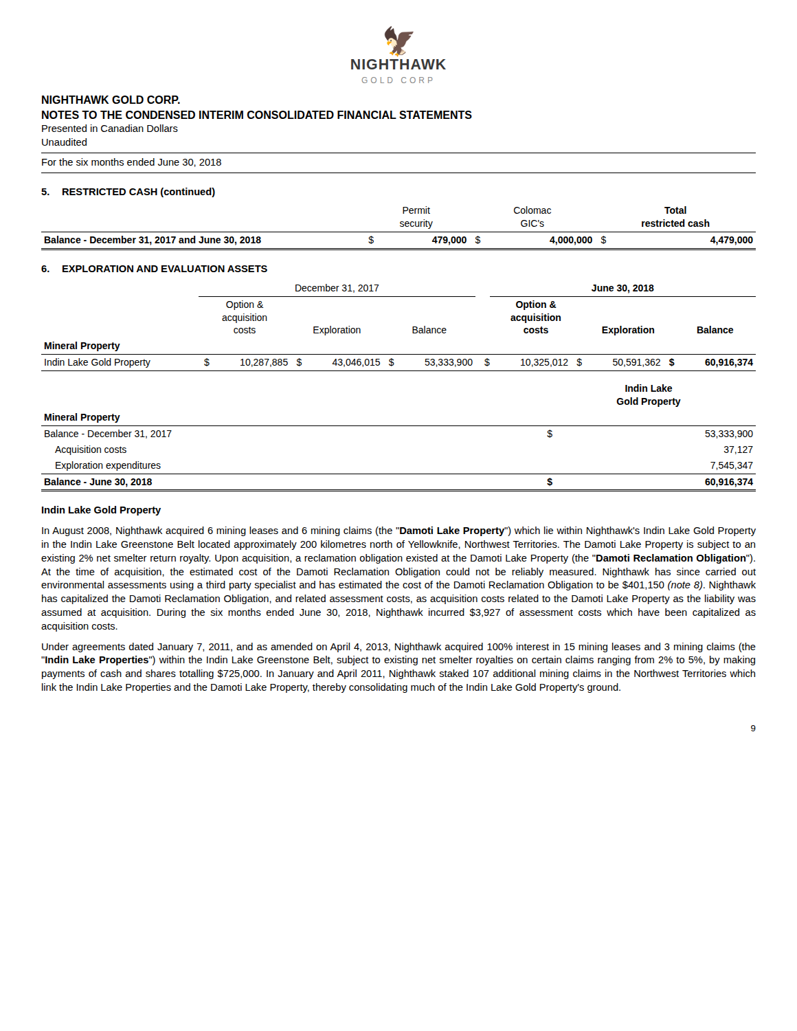🦅
NIGHTHAWK
GOLD CORP
NIGHTHAWK GOLD CORP.
NOTES TO THE CONDENSED INTERIM CONSOLIDATED FINANCIAL STATEMENTS
Presented in Canadian Dollars
Unaudited
For the six months ended June 30, 2018
5. RESTRICTED CASH (continued)
| | Permit security | Colomac GIC's | Total restricted cash |
| Balance - December 31, 2017 and June 30, 2018 | $ | 479,000 | $ | 4,000,000 | $ | 4,479,000 |
6. EXPLORATION AND EVALUATION ASSETS
| | December 31, 2017 | | June 30, 2018 |
| | Option & acquisition costs | Exploration | Balance | | Option & acquisition costs | Exploration | Balance |
| Mineral Property | | | | | | | |
| Indin Lake Gold Property | $ | 10,287,885 | $ | 43,046,015 | $ | 53,333,900 | $ | 10,325,012 | $ | 50,591,362 | $ | 60,916,374 |
| | Indin Lake Gold Property |
| Mineral Property | |
| Balance - December 31, 2017 | $ | 53,333,900 |
| Acquisition costs | | 37,127 |
| Exploration expenditures | | 7,545,347 |
| Balance - June 30, 2018 | $ | 60,916,374 |
Indin Lake Gold Property
In August 2008, Nighthawk acquired 6 mining leases and 6 mining claims (the "Damoti Lake Property") which lie within Nighthawk's Indin Lake Gold Property in the Indin Lake Greenstone Belt located approximately 200 kilometres north of Yellowknife, Northwest Territories. The Damoti Lake Property is subject to an existing 2% net smelter return royalty. Upon acquisition, a reclamation obligation existed at the Damoti Lake Property (the "Damoti Reclamation Obligation"). At the time of acquisition, the estimated cost of the Damoti Reclamation Obligation could not be reliably measured. Nighthawk has since carried out environmental assessments using a third party specialist and has estimated the cost of the Damoti Reclamation Obligation to be $401,150 (note 8). Nighthawk has capitalized the Damoti Reclamation Obligation, and related assessment costs, as acquisition costs related to the Damoti Lake Property as the liability was assumed at acquisition. During the six months ended June 30, 2018, Nighthawk incurred $3,927 of assessment costs which have been capitalized as acquisition costs.
Under agreements dated January 7, 2011, and as amended on April 4, 2013, Nighthawk acquired 100% interest in 15 mining leases and 3 mining claims (the "Indin Lake Properties") within the Indin Lake Greenstone Belt, subject to existing net smelter royalties on certain claims ranging from 2% to 5%, by making payments of cash and shares totalling $725,000. In January and April 2011, Nighthawk staked 107 additional mining claims in the Northwest Territories which link the Indin Lake Properties and the Damoti Lake Property, thereby consolidating much of the Indin Lake Gold Property's ground.
9